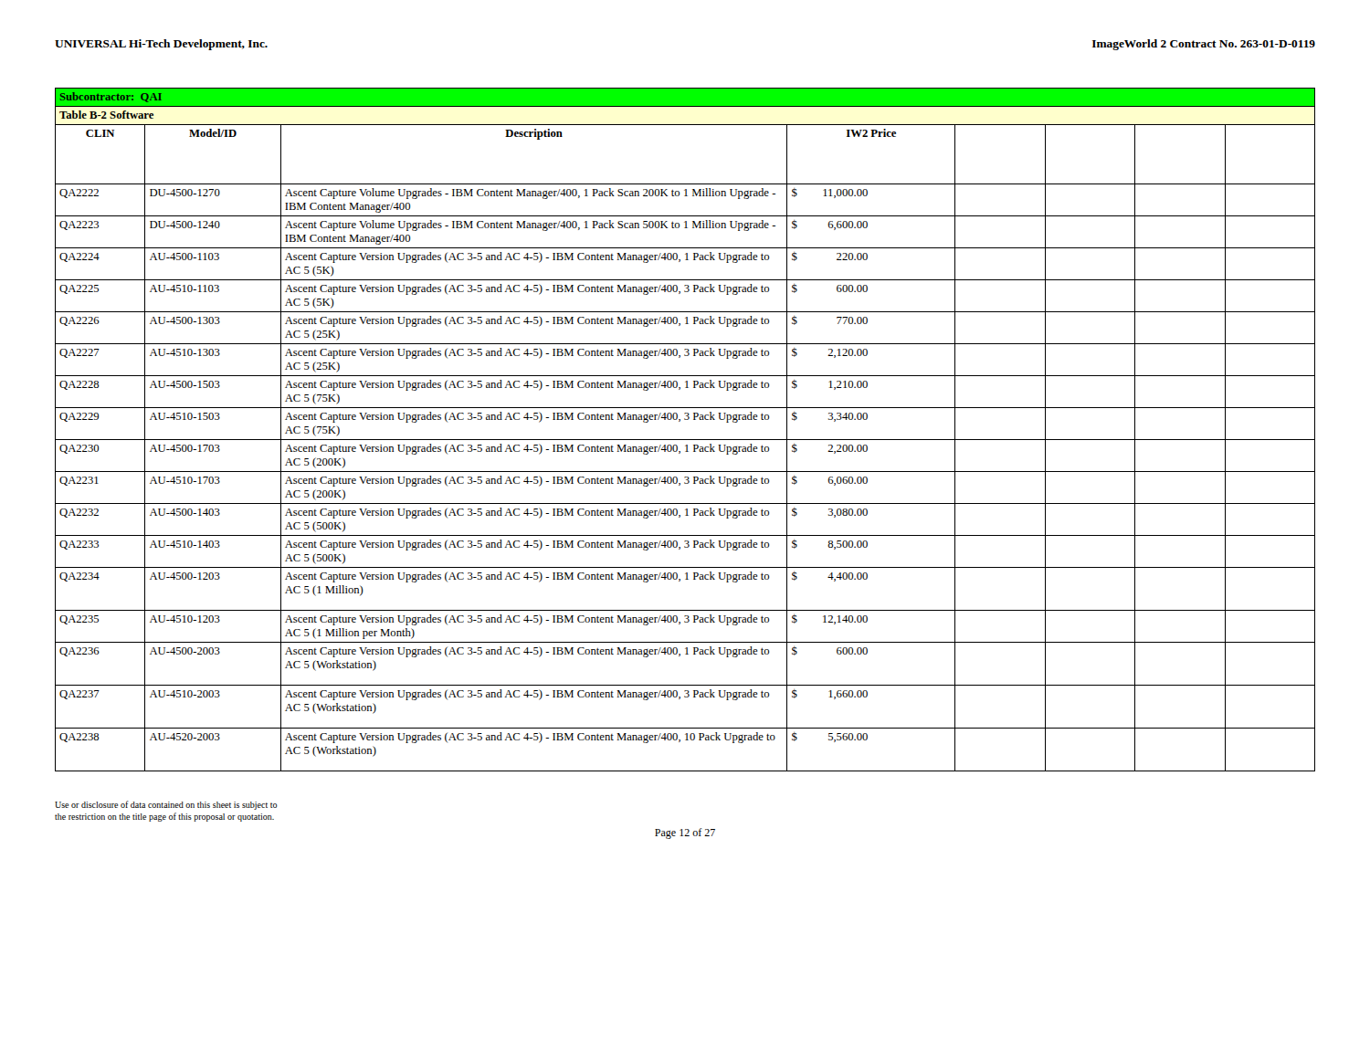UNIVERSAL Hi-Tech Development, Inc.
ImageWorld 2 Contract No. 263-01-D-0119
| Subcontractor: QAI |
| Table B-2 Software |
| CLIN | Model/ID | Description | IW2 Price | | | | |
| QA2222 | DU-4500-1270 | Ascent Capture Volume Upgrades - IBM Content Manager/400, 1 Pack Scan 200K to 1 Million Upgrade - IBM Content Manager/400 | $ 11,000.00 | | | | |
| QA2223 | DU-4500-1240 | Ascent Capture Volume Upgrades - IBM Content Manager/400, 1 Pack Scan 500K to 1 Million Upgrade - IBM Content Manager/400 | $ 6,600.00 | | | | |
| QA2224 | AU-4500-1103 | Ascent Capture Version Upgrades (AC 3-5 and AC 4-5) - IBM Content Manager/400, 1 Pack Upgrade to AC 5 (5K) | $ 220.00 | | | | |
| QA2225 | AU-4510-1103 | Ascent Capture Version Upgrades (AC 3-5 and AC 4-5) - IBM Content Manager/400, 3 Pack Upgrade to AC 5 (5K) | $ 600.00 | | | | |
| QA2226 | AU-4500-1303 | Ascent Capture Version Upgrades (AC 3-5 and AC 4-5) - IBM Content Manager/400, 1 Pack Upgrade to AC 5 (25K) | $ 770.00 | | | | |
| QA2227 | AU-4510-1303 | Ascent Capture Version Upgrades (AC 3-5 and AC 4-5) - IBM Content Manager/400, 3 Pack Upgrade to AC 5 (25K) | $ 2,120.00 | | | | |
| QA2228 | AU-4500-1503 | Ascent Capture Version Upgrades (AC 3-5 and AC 4-5) - IBM Content Manager/400, 1 Pack Upgrade to AC 5 (75K) | $ 1,210.00 | | | | |
| QA2229 | AU-4510-1503 | Ascent Capture Version Upgrades (AC 3-5 and AC 4-5) - IBM Content Manager/400, 3 Pack Upgrade to AC 5 (75K) | $ 3,340.00 | | | | |
| QA2230 | AU-4500-1703 | Ascent Capture Version Upgrades (AC 3-5 and AC 4-5) - IBM Content Manager/400, 1 Pack Upgrade to AC 5 (200K) | $ 2,200.00 | | | | |
| QA2231 | AU-4510-1703 | Ascent Capture Version Upgrades (AC 3-5 and AC 4-5) - IBM Content Manager/400, 3 Pack Upgrade to AC 5 (200K) | $ 6,060.00 | | | | |
| QA2232 | AU-4500-1403 | Ascent Capture Version Upgrades (AC 3-5 and AC 4-5) - IBM Content Manager/400, 1 Pack Upgrade to AC 5 (500K) | $ 3,080.00 | | | | |
| QA2233 | AU-4510-1403 | Ascent Capture Version Upgrades (AC 3-5 and AC 4-5) - IBM Content Manager/400, 3 Pack Upgrade to AC 5 (500K) | $ 8,500.00 | | | | |
| QA2234 | AU-4500-1203 | Ascent Capture Version Upgrades (AC 3-5 and AC 4-5) - IBM Content Manager/400, 1 Pack Upgrade to AC 5 (1 Million) | $ 4,400.00 | | | | |
| QA2235 | AU-4510-1203 | Ascent Capture Version Upgrades (AC 3-5 and AC 4-5) - IBM Content Manager/400, 3 Pack Upgrade to AC 5 (1 Million per Month) | $ 12,140.00 | | | | |
| QA2236 | AU-4500-2003 | Ascent Capture Version Upgrades (AC 3-5 and AC 4-5) - IBM Content Manager/400, 1 Pack Upgrade to AC 5 (Workstation) | $ 600.00 | | | | |
| QA2237 | AU-4510-2003 | Ascent Capture Version Upgrades (AC 3-5 and AC 4-5) - IBM Content Manager/400, 3 Pack Upgrade to AC 5 (Workstation) | $ 1,660.00 | | | | |
| QA2238 | AU-4520-2003 | Ascent Capture Version Upgrades (AC 3-5 and AC 4-5) - IBM Content Manager/400, 10 Pack Upgrade to AC 5 (Workstation) | $ 5,560.00 | | | | |
Use or disclosure of data contained on this sheet is subject to
the restriction on the title page of this proposal or quotation.
Page 12 of 27